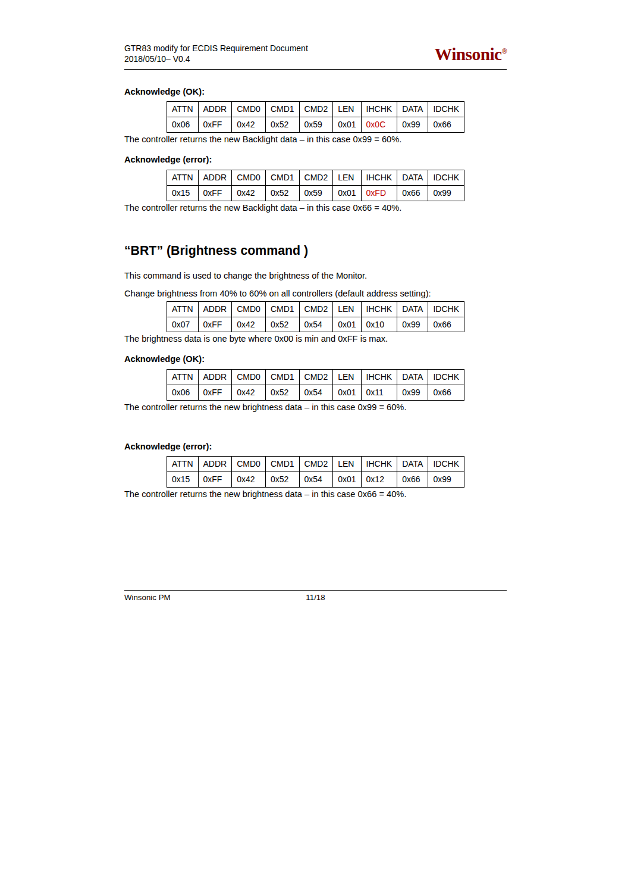GTR83 modify for ECDIS Requirement Document
2018/05/10– V0.4
Winsonic®
Acknowledge (OK):
| ATTN | ADDR | CMD0 | CMD1 | CMD2 | LEN | IHCHK | DATA | IDCHK |
| --- | --- | --- | --- | --- | --- | --- | --- | --- |
| 0x06 | 0xFF | 0x42 | 0x52 | 0x59 | 0x01 | 0x0C | 0x99 | 0x66 |
The controller returns the new Backlight data – in this case 0x99 = 60%.
Acknowledge (error):
| ATTN | ADDR | CMD0 | CMD1 | CMD2 | LEN | IHCHK | DATA | IDCHK |
| --- | --- | --- | --- | --- | --- | --- | --- | --- |
| 0x15 | 0xFF | 0x42 | 0x52 | 0x59 | 0x01 | 0xFD | 0x66 | 0x99 |
The controller returns the new Backlight data – in this case 0x66 = 40%.
“BRT” (Brightness command )
This command is used to change the brightness of the Monitor.
Change brightness from 40% to 60% on all controllers (default address setting):
| ATTN | ADDR | CMD0 | CMD1 | CMD2 | LEN | IHCHK | DATA | IDCHK |
| --- | --- | --- | --- | --- | --- | --- | --- | --- |
| 0x07 | 0xFF | 0x42 | 0x52 | 0x54 | 0x01 | 0x10 | 0x99 | 0x66 |
The brightness data is one byte where 0x00 is min and 0xFF is max.
Acknowledge (OK):
| ATTN | ADDR | CMD0 | CMD1 | CMD2 | LEN | IHCHK | DATA | IDCHK |
| --- | --- | --- | --- | --- | --- | --- | --- | --- |
| 0x06 | 0xFF | 0x42 | 0x52 | 0x54 | 0x01 | 0x11 | 0x99 | 0x66 |
The controller returns the new brightness data – in this case 0x99 = 60%.
Acknowledge (error):
| ATTN | ADDR | CMD0 | CMD1 | CMD2 | LEN | IHCHK | DATA | IDCHK |
| --- | --- | --- | --- | --- | --- | --- | --- | --- |
| 0x15 | 0xFF | 0x42 | 0x52 | 0x54 | 0x01 | 0x12 | 0x66 | 0x99 |
The controller returns the new brightness data – in this case 0x66 = 40%.
Winsonic PM
11/18